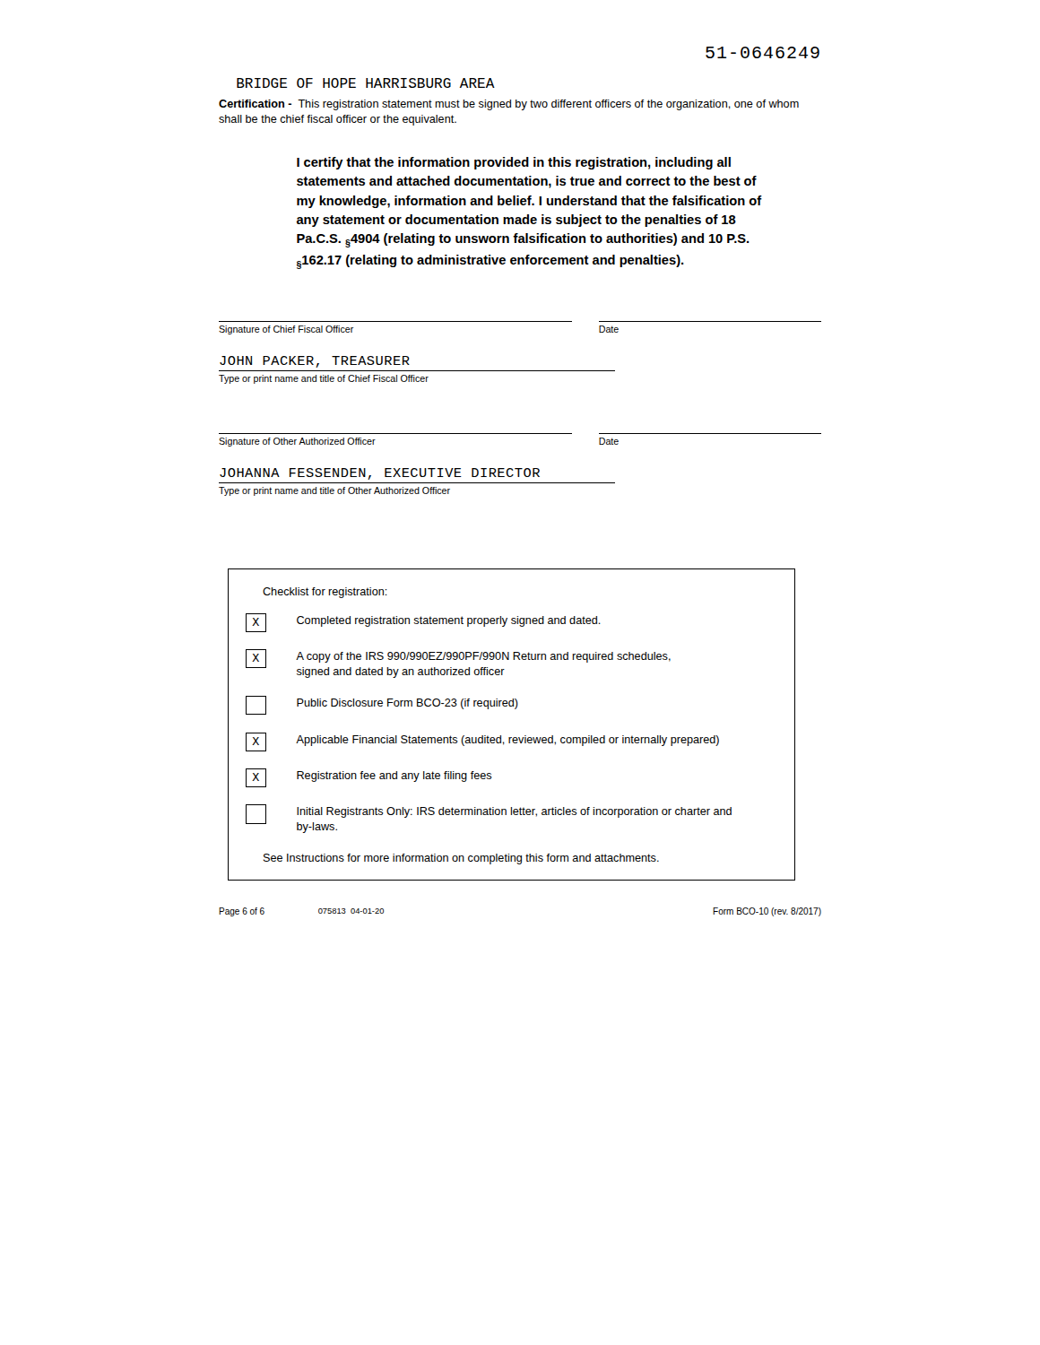51-0646249
BRIDGE OF HOPE HARRISBURG AREA
Certification - This registration statement must be signed by two different officers of the organization, one of whom shall be the chief fiscal officer or the equivalent.
I certify that the information provided in this registration, including all statements and attached documentation, is true and correct to the best of my knowledge, information and belief. I understand that the falsification of any statement or documentation made is subject to the penalties of 18 Pa.C.S. §4904 (relating to unsworn falsification to authorities) and 10 P.S. §162.17 (relating to administrative enforcement and penalties).
Signature of Chief Fiscal Officer
Date
JOHN PACKER, TREASURER
Type or print name and title of Chief Fiscal Officer
Signature of Other Authorized Officer
Date
JOHANNA FESSENDEN, EXECUTIVE DIRECTOR
Type or print name and title of Other Authorized Officer
Checklist for registration:
X
Completed registration statement properly signed and dated.
X
A copy of the IRS 990/990EZ/990PF/990N Return and required schedules,
signed and dated by an authorized officer
Public Disclosure Form BCO-23 (if required)
X
Applicable Financial Statements (audited, reviewed, compiled or internally prepared)
X
Registration fee and any late filing fees
Initial Registrants Only: IRS determination letter, articles of incorporation or charter and
by-laws.
See Instructions for more information on completing this form and attachments.
Page 6 of 6
075813 04-01-20
Form BCO-10 (rev. 8/2017)